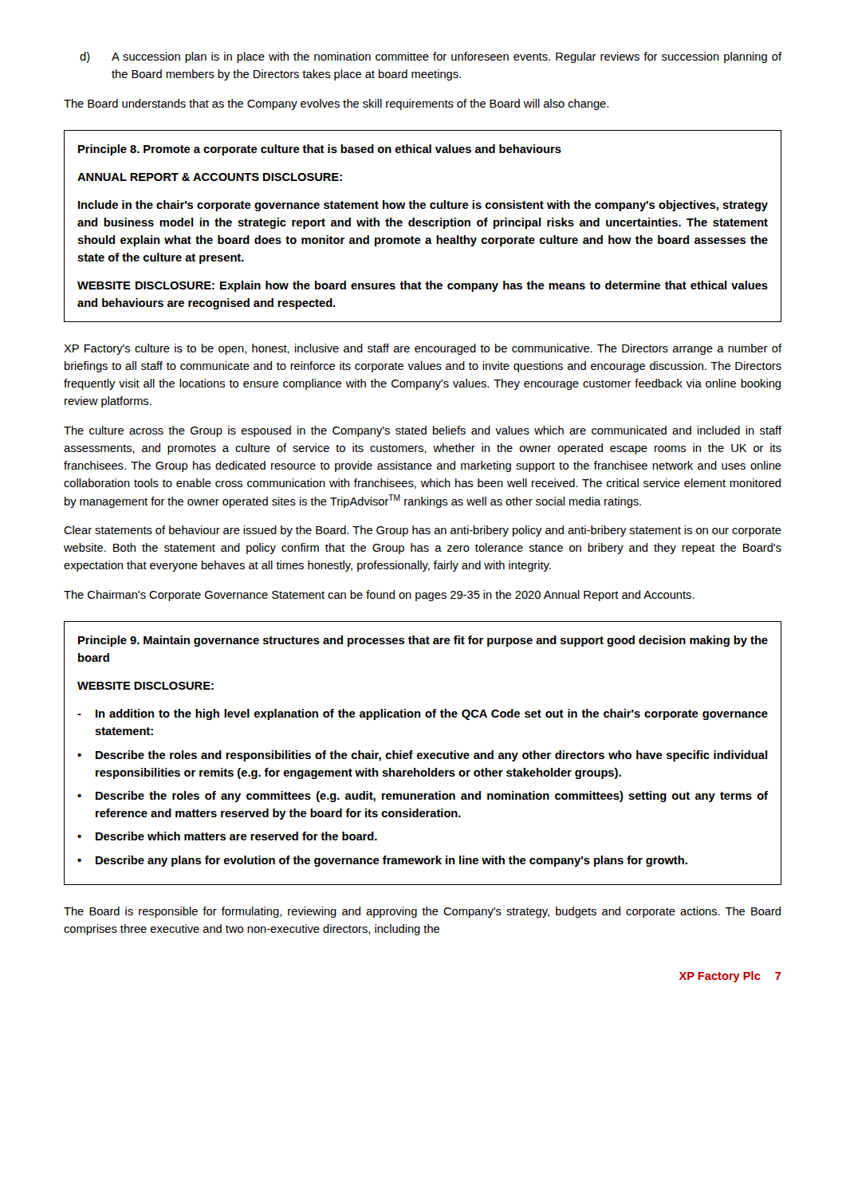d) A succession plan is in place with the nomination committee for unforeseen events. Regular reviews for succession planning of the Board members by the Directors takes place at board meetings.
The Board understands that as the Company evolves the skill requirements of the Board will also change.
Principle 8. Promote a corporate culture that is based on ethical values and behaviours
ANNUAL REPORT & ACCOUNTS DISCLOSURE:
Include in the chair's corporate governance statement how the culture is consistent with the company's objectives, strategy and business model in the strategic report and with the description of principal risks and uncertainties. The statement should explain what the board does to monitor and promote a healthy corporate culture and how the board assesses the state of the culture at present.
WEBSITE DISCLOSURE: Explain how the board ensures that the company has the means to determine that ethical values and behaviours are recognised and respected.
XP Factory's culture is to be open, honest, inclusive and staff are encouraged to be communicative. The Directors arrange a number of briefings to all staff to communicate and to reinforce its corporate values and to invite questions and encourage discussion. The Directors frequently visit all the locations to ensure compliance with the Company's values. They encourage customer feedback via online booking review platforms.
The culture across the Group is espoused in the Company's stated beliefs and values which are communicated and included in staff assessments, and promotes a culture of service to its customers, whether in the owner operated escape rooms in the UK or its franchisees. The Group has dedicated resource to provide assistance and marketing support to the franchisee network and uses online collaboration tools to enable cross communication with franchisees, which has been well received. The critical service element monitored by management for the owner operated sites is the TripAdvisorTM rankings as well as other social media ratings.
Clear statements of behaviour are issued by the Board. The Group has an anti-bribery policy and anti-bribery statement is on our corporate website. Both the statement and policy confirm that the Group has a zero tolerance stance on bribery and they repeat the Board's expectation that everyone behaves at all times honestly, professionally, fairly and with integrity.
The Chairman's Corporate Governance Statement can be found on pages 29-35 in the 2020 Annual Report and Accounts.
Principle 9. Maintain governance structures and processes that are fit for purpose and support good decision making by the board
WEBSITE DISCLOSURE:
-In addition to the high level explanation of the application of the QCA Code set out in the chair's corporate governance statement:
•Describe the roles and responsibilities of the chair, chief executive and any other directors who have specific individual responsibilities or remits (e.g. for engagement with shareholders or other stakeholder groups).
•Describe the roles of any committees (e.g. audit, remuneration and nomination committees) setting out any terms of reference and matters reserved by the board for its consideration.
•Describe which matters are reserved for the board.
•Describe any plans for evolution of the governance framework in line with the company's plans for growth.
The Board is responsible for formulating, reviewing and approving the Company's strategy, budgets and corporate actions. The Board comprises three executive and two non-executive directors, including the
XP Factory Plc 7